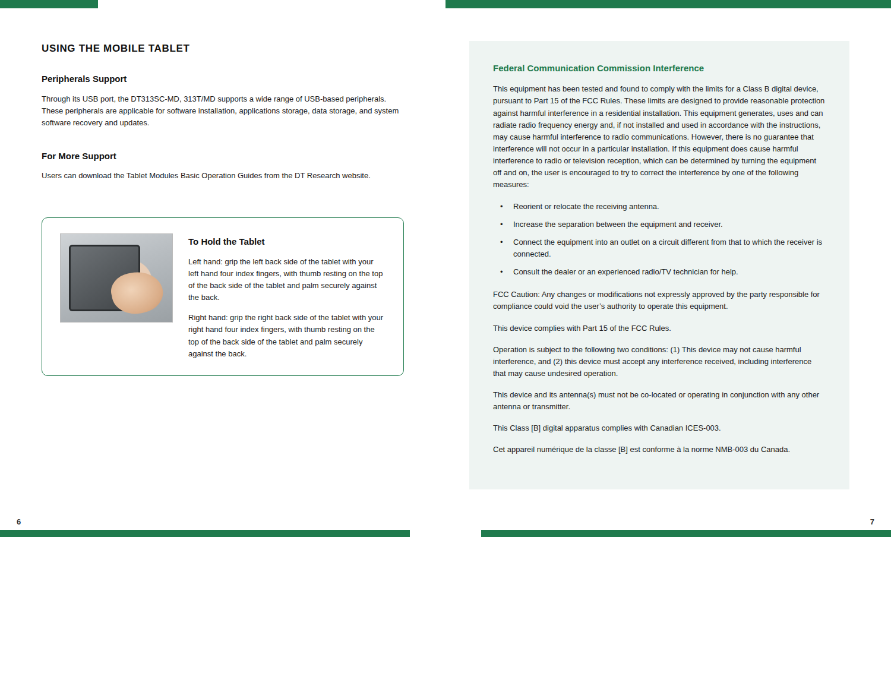USING THE MOBILE TABLET
Peripherals Support
Through its USB port, the DT313SC-MD, 313T/MD supports a wide range of USB-based peripherals. These peripherals are applicable for software installation, applications storage, data storage, and system software recovery and updates.
For More Support
Users can download the Tablet Modules Basic Operation Guides from the DT Research website.
To Hold the Tablet
Left hand: grip the left back side of the tablet with your left hand four index fingers, with thumb resting on the top of the back side of the tablet and palm securely against the back.
Right hand: grip the right back side of the tablet with your right hand four index fingers, with thumb resting on the top of the back side of the tablet and palm securely against the back.
Federal Communication Commission Interference
This equipment has been tested and found to comply with the limits for a Class B digital device, pursuant to Part 15 of the FCC Rules. These limits are designed to provide reasonable protection against harmful interference in a residential installation. This equipment generates, uses and can radiate radio frequency energy and, if not installed and used in accordance with the instructions, may cause harmful interference to radio communications. However, there is no guarantee that interference will not occur in a particular installation. If this equipment does cause harmful interference to radio or television reception, which can be determined by turning the equipment off and on, the user is encouraged to try to correct the interference by one of the following measures:
Reorient or relocate the receiving antenna.
Increase the separation between the equipment and receiver.
Connect the equipment into an outlet on a circuit different from that to which the receiver is connected.
Consult the dealer or an experienced radio/TV technician for help.
FCC Caution: Any changes or modifications not expressly approved by the party responsible for compliance could void the user’s authority to operate this equipment.
This device complies with Part 15 of the FCC Rules.
Operation is subject to the following two conditions: (1) This device may not cause harmful interference, and (2) this device must accept any interference received, including interference that may cause undesired operation.
This device and its antenna(s) must not be co-located or operating in conjunction with any other antenna or transmitter.
This Class [B] digital apparatus complies with Canadian ICES-003.
Cet appareil numérique de la classe [B] est conforme à la norme NMB-003 du Canada.
6
7